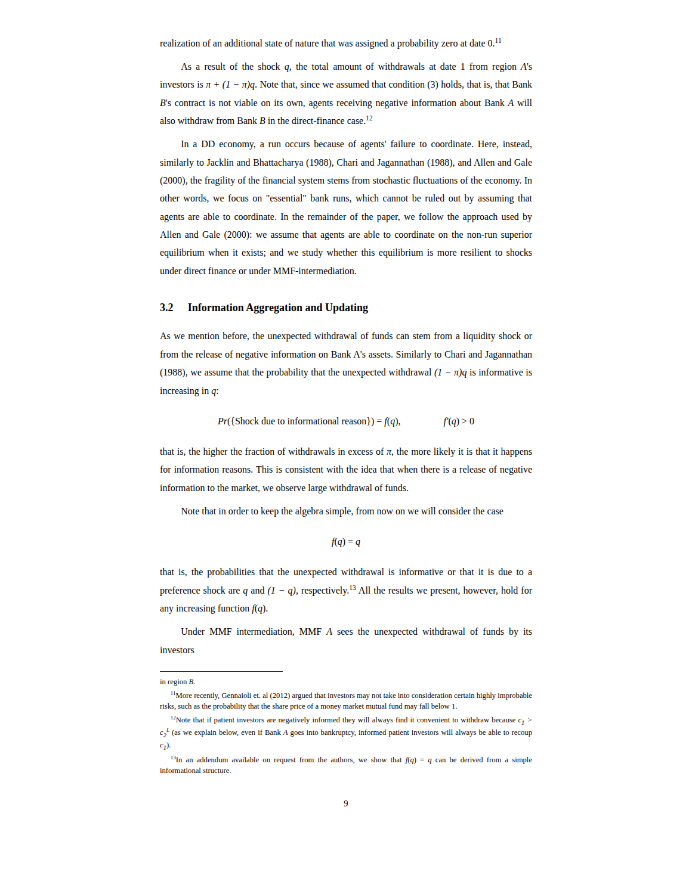realization of an additional state of nature that was assigned a probability zero at date 0.11
As a result of the shock q, the total amount of withdrawals at date 1 from region A's investors is π + (1 − π)q. Note that, since we assumed that condition (3) holds, that is, that Bank B's contract is not viable on its own, agents receiving negative information about Bank A will also withdraw from Bank B in the direct-finance case.12
In a DD economy, a run occurs because of agents' failure to coordinate. Here, instead, similarly to Jacklin and Bhattacharya (1988), Chari and Jagannathan (1988), and Allen and Gale (2000), the fragility of the financial system stems from stochastic fluctuations of the economy. In other words, we focus on "essential" bank runs, which cannot be ruled out by assuming that agents are able to coordinate. In the remainder of the paper, we follow the approach used by Allen and Gale (2000): we assume that agents are able to coordinate on the non-run superior equilibrium when it exists; and we study whether this equilibrium is more resilient to shocks under direct finance or under MMF-intermediation.
3.2 Information Aggregation and Updating
As we mention before, the unexpected withdrawal of funds can stem from a liquidity shock or from the release of negative information on Bank A's assets. Similarly to Chari and Jagannathan (1988), we assume that the probability that the unexpected withdrawal (1 − π)q is informative is increasing in q:
Pr({Shock due to informational reason}) = f(q), f′(q) > 0
that is, the higher the fraction of withdrawals in excess of π, the more likely it is that it happens for information reasons. This is consistent with the idea that when there is a release of negative information to the market, we observe large withdrawal of funds.
Note that in order to keep the algebra simple, from now on we will consider the case
f(q) = q
that is, the probabilities that the unexpected withdrawal is informative or that it is due to a preference shock are q and (1 − q), respectively.13 All the results we present, however, hold for any increasing function f(q).
Under MMF intermediation, MMF A sees the unexpected withdrawal of funds by its investors
in region B.
11More recently, Gennaioli et. al (2012) argued that investors may not take into consideration certain highly improbable risks, such as the probability that the share price of a money market mutual fund may fall below 1.
12Note that if patient investors are negatively informed they will always find it convenient to withdraw because c1 > c2L (as we explain below, even if Bank A goes into bankruptcy, informed patient investors will always be able to recoup c1).
13In an addendum available on request from the authors, we show that f(q) = q can be derived from a simple informational structure.
9